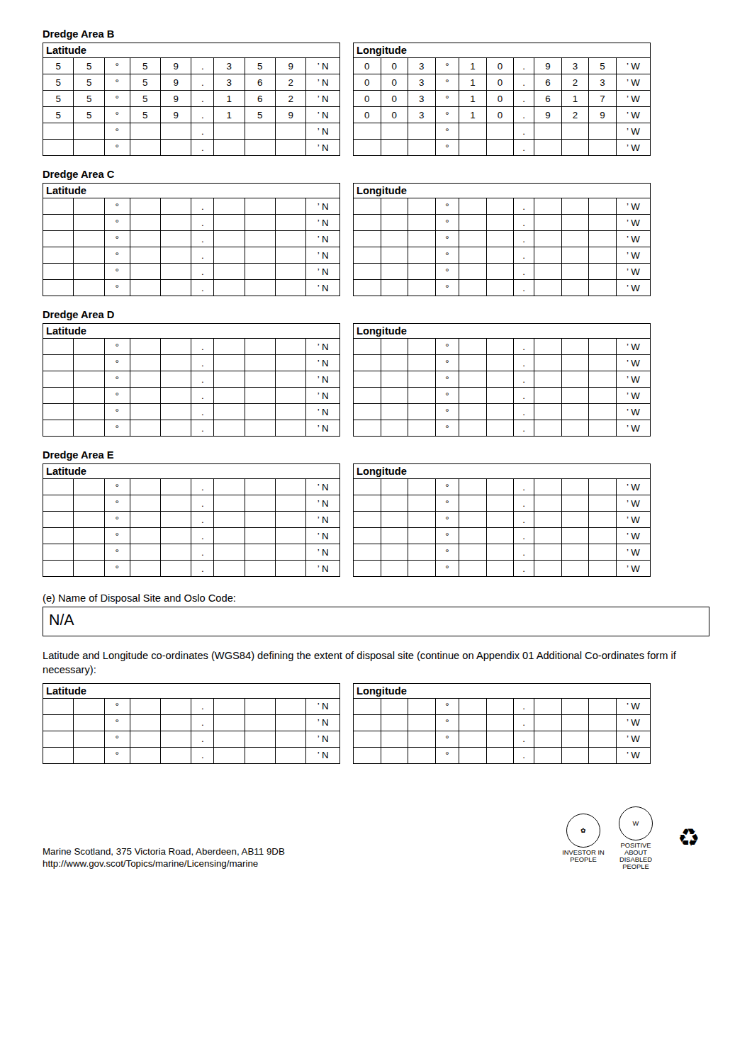Dredge Area B
| Latitude |
| --- |
| 5 | 5 | ° | 5 | 9 | . | 3 | 5 | 9 | ’ N |
| 5 | 5 | ° | 5 | 9 | . | 3 | 6 | 2 | ’ N |
| 5 | 5 | ° | 5 | 9 | . | 1 | 6 | 2 | ’ N |
| 5 | 5 | ° | 5 | 9 | . | 1 | 5 | 9 | ’ N |
| | | ° | | | . | | | | ’ N |
| | | ° | | | . | | | | ’ N |
| Longitude |
| --- |
| 0 | 0 | 3 | ° | 1 | 0 | . | 9 | 3 | 5 | ’ W |
| 0 | 0 | 3 | ° | 1 | 0 | . | 6 | 2 | 3 | ’ W |
| 0 | 0 | 3 | ° | 1 | 0 | . | 6 | 1 | 7 | ’ W |
| 0 | 0 | 3 | ° | 1 | 0 | . | 9 | 2 | 9 | ’ W |
| | | | ° | | | . | | | | ’ W |
| | | | ° | | | . | | | | ’ W |
Dredge Area C
| Latitude |
| --- |
| | | ° | | | . | | | | ’ N |
| | | ° | | | . | | | | ’ N |
| | | ° | | | . | | | | ’ N |
| | | ° | | | . | | | | ’ N |
| | | ° | | | . | | | | ’ N |
| | | ° | | | . | | | | ’ N |
| Longitude |
| --- |
| | | | ° | | | . | | | | ’ W |
| | | | ° | | | . | | | | ’ W |
| | | | ° | | | . | | | | ’ W |
| | | | ° | | | . | | | | ’ W |
| | | | ° | | | . | | | | ’ W |
| | | | ° | | | . | | | | ’ W |
Dredge Area D
| Latitude |
| --- |
| | | ° | | | . | | | | ’ N |
| | | ° | | | . | | | | ’ N |
| | | ° | | | . | | | | ’ N |
| | | ° | | | . | | | | ’ N |
| | | ° | | | . | | | | ’ N |
| | | ° | | | . | | | | ’ N |
| Longitude |
| --- |
| | | | ° | | | . | | | | ’ W |
| | | | ° | | | . | | | | ’ W |
| | | | ° | | | . | | | | ’ W |
| | | | ° | | | . | | | | ’ W |
| | | | ° | | | . | | | | ’ W |
| | | | ° | | | . | | | | ’ W |
Dredge Area E
| Latitude |
| --- |
| | | ° | | | . | | | | ’ N |
| | | ° | | | . | | | | ’ N |
| | | ° | | | . | | | | ’ N |
| | | ° | | | . | | | | ’ N |
| | | ° | | | . | | | | ’ N |
| | | ° | | | . | | | | ’ N |
| Longitude |
| --- |
| | | | ° | | | . | | | | ’ W |
| | | | ° | | | . | | | | ’ W |
| | | | ° | | | . | | | | ’ W |
| | | | ° | | | . | | | | ’ W |
| | | | ° | | | . | | | | ’ W |
| | | | ° | | | . | | | | ’ W |
(e) Name of Disposal Site and Oslo Code:
N/A
Latitude and Longitude co-ordinates (WGS84) defining the extent of disposal site (continue on Appendix 01 Additional Co-ordinates form if necessary):
| Latitude |
| --- |
| | | ° | | | . | | | | ’ N |
| | | ° | | | . | | | | ’ N |
| | | ° | | | . | | | | ’ N |
| | | ° | | | . | | | | ’ N |
| Longitude |
| --- |
| | | | ° | | | . | | | | ’ W |
| | | | ° | | | . | | | | ’ W |
| | | | ° | | | . | | | | ’ W |
| | | | ° | | | . | | | | ’ W |
Marine Scotland, 375 Victoria Road, Aberdeen, AB11 9DB
http://www.gov.scot/Topics/marine/Licensing/marine
✿
INVESTOR IN PEOPLE
W
POSITIVE ABOUT DISABLED PEOPLE
♻